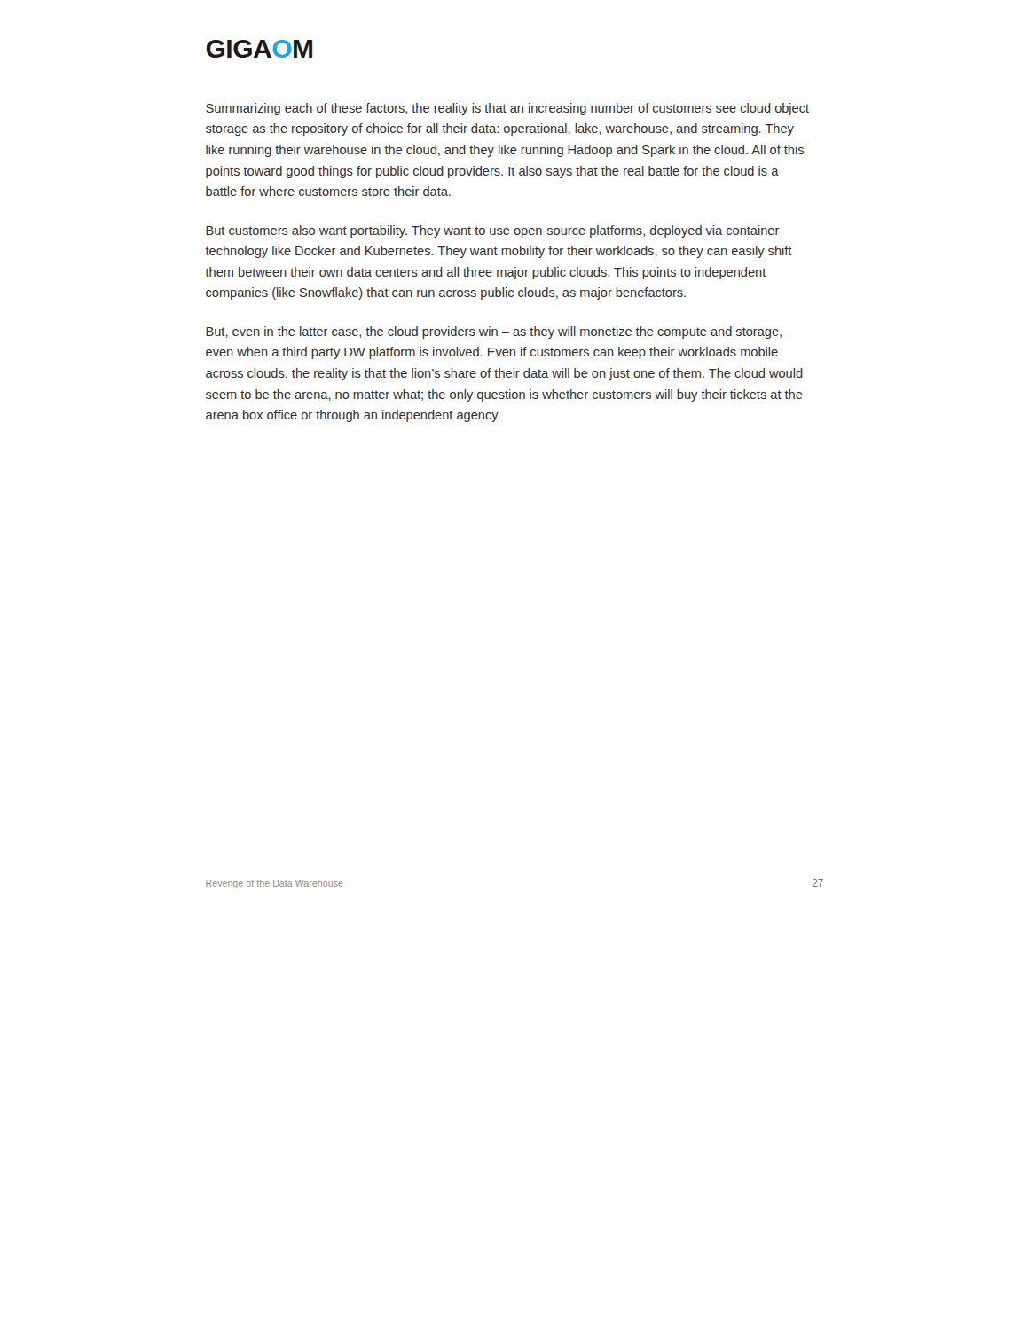GIGAOM
Summarizing each of these factors, the reality is that an increasing number of customers see cloud object storage as the repository of choice for all their data: operational, lake, warehouse, and streaming. They like running their warehouse in the cloud, and they like running Hadoop and Spark in the cloud. All of this points toward good things for public cloud providers. It also says that the real battle for the cloud is a battle for where customers store their data.
But customers also want portability. They want to use open-source platforms, deployed via container technology like Docker and Kubernetes. They want mobility for their workloads, so they can easily shift them between their own data centers and all three major public clouds. This points to independent companies (like Snowflake) that can run across public clouds, as major benefactors.
But, even in the latter case, the cloud providers win – as they will monetize the compute and storage, even when a third party DW platform is involved. Even if customers can keep their workloads mobile across clouds, the reality is that the lion’s share of their data will be on just one of them. The cloud would seem to be the arena, no matter what; the only question is whether customers will buy their tickets at the arena box office or through an independent agency.
Revenge of the Data Warehouse 27